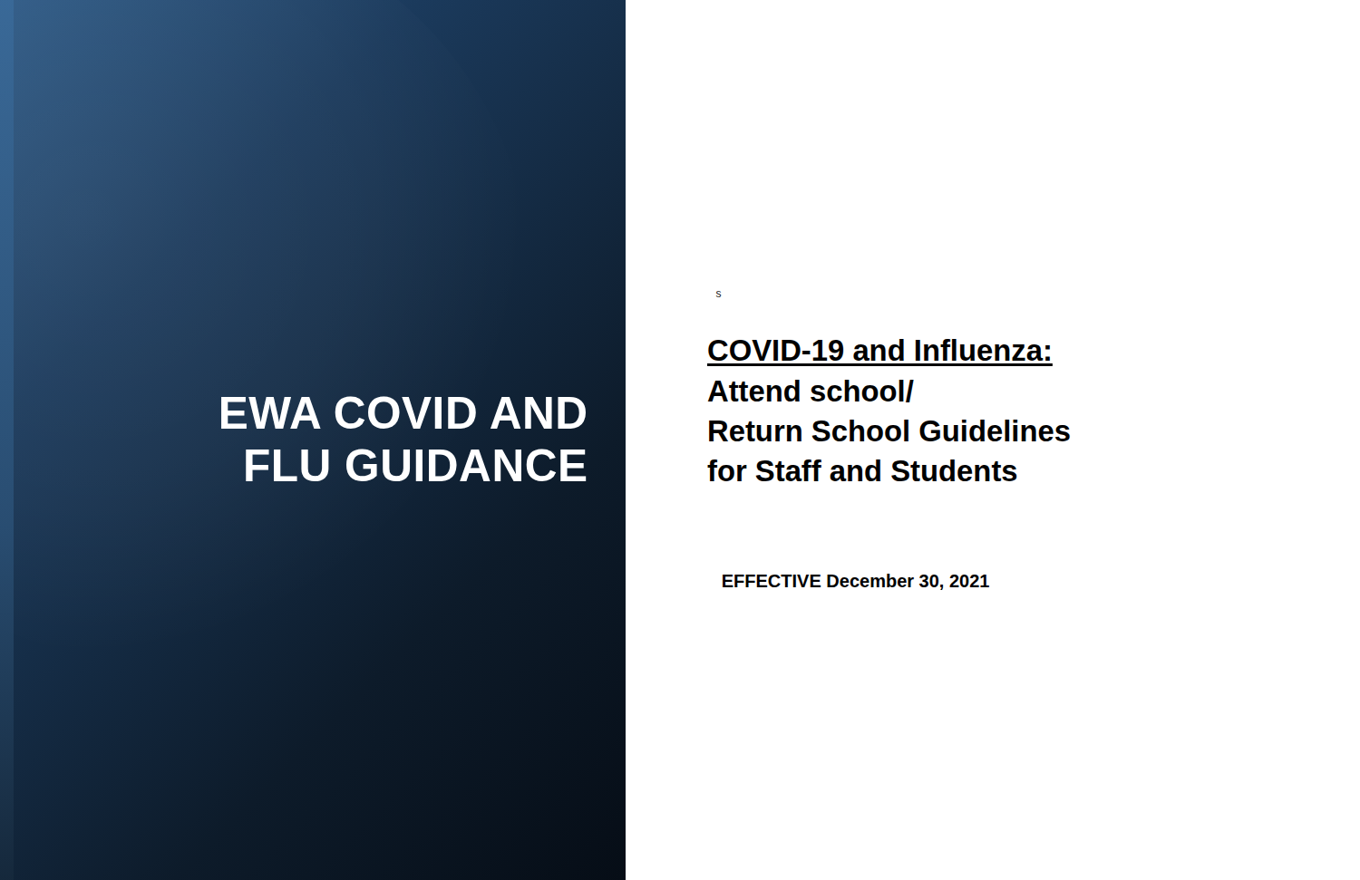EWA COVID AND
FLU GUIDANCE
s
COVID-19 and Influenza:
Attend school/
Return School Guidelines
for Staff and Students
EFFECTIVE December 30, 2021